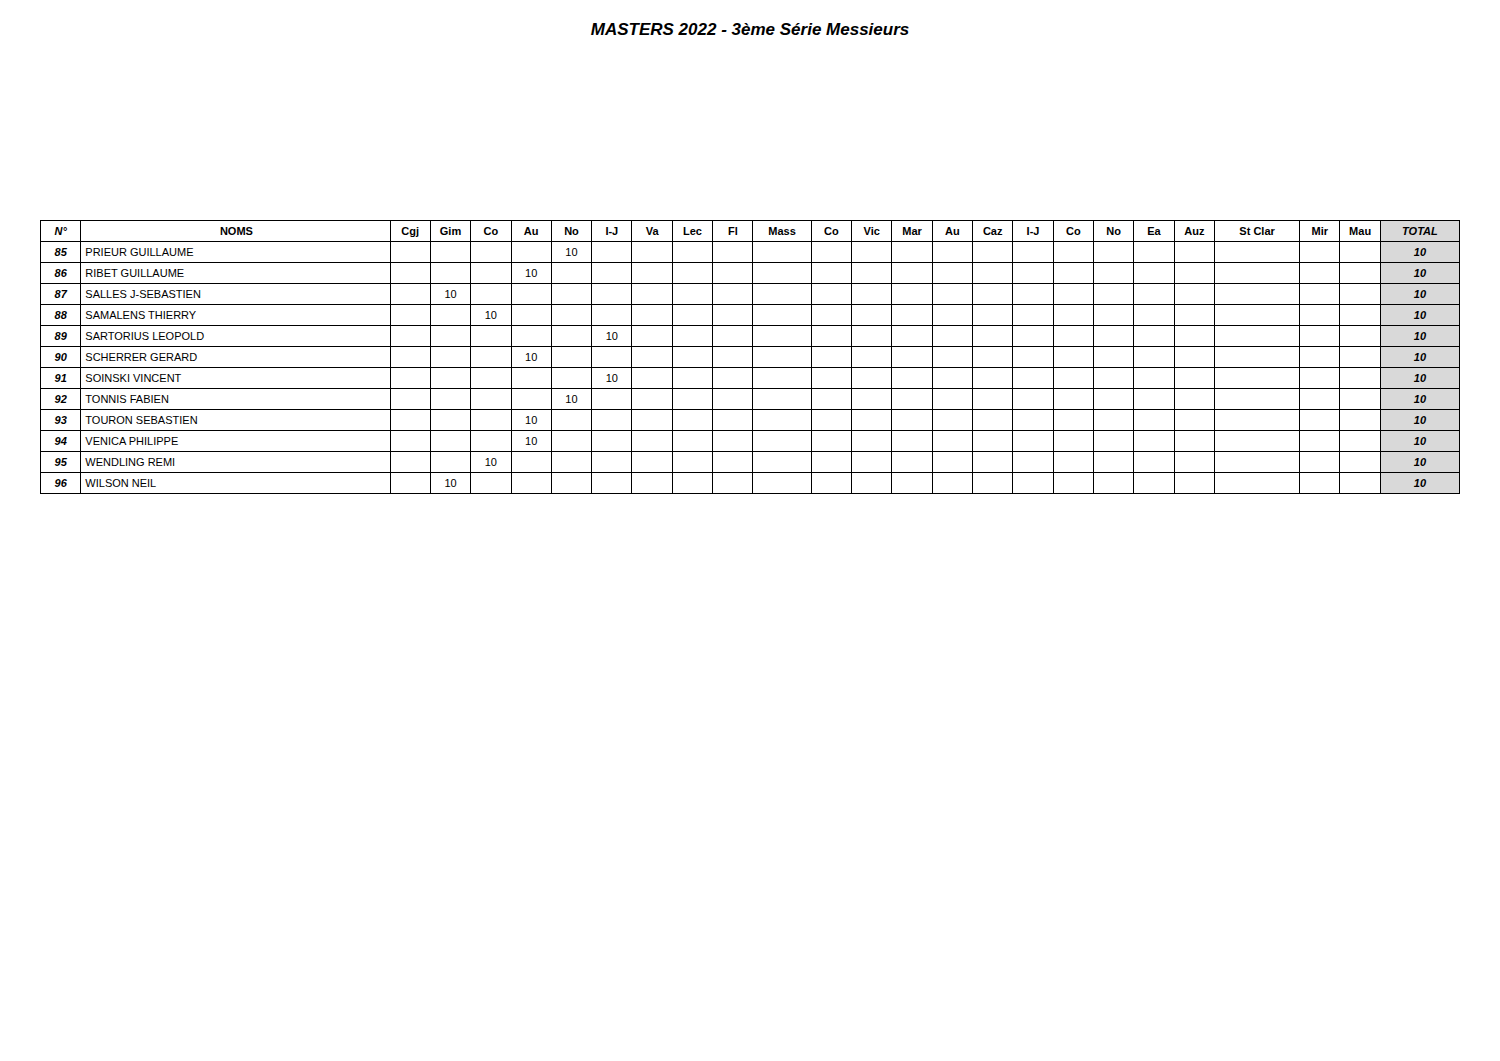MASTERS 2022 - 3ème Série Messieurs
| N° | NOMS | Cgj | Gim | Co | Au | No | I-J | Va | Lec | Fl | Mass | Co | Vic | Mar | Au | Caz | I-J | Co | No | Ea | Auz | St Clar | Mir | Mau | TOTAL |
| --- | --- | --- | --- | --- | --- | --- | --- | --- | --- | --- | --- | --- | --- | --- | --- | --- | --- | --- | --- | --- | --- | --- | --- | --- | --- |
| 85 | PRIEUR GUILLAUME | | | | | 10 | | | | | | | | | | | | | | | | | | | 10 |
| 86 | RIBET GUILLAUME | | | | 10 | | | | | | | | | | | | | | | | | | | | 10 |
| 87 | SALLES J-SEBASTIEN | | 10 | | | | | | | | | | | | | | | | | | | | | | 10 |
| 88 | SAMALENS THIERRY | | | 10 | | | | | | | | | | | | | | | | | | | | | 10 |
| 89 | SARTORIUS LEOPOLD | | | | | | 10 | | | | | | | | | | | | | | | | | | 10 |
| 90 | SCHERRER GERARD | | | | 10 | | | | | | | | | | | | | | | | | | | | 10 |
| 91 | SOINSKI VINCENT | | | | | | 10 | | | | | | | | | | | | | | | | | | 10 |
| 92 | TONNIS FABIEN | | | | | 10 | | | | | | | | | | | | | | | | | | | 10 |
| 93 | TOURON SEBASTIEN | | | | 10 | | | | | | | | | | | | | | | | | | | | 10 |
| 94 | VENICA PHILIPPE | | | | 10 | | | | | | | | | | | | | | | | | | | | 10 |
| 95 | WENDLING REMI | | | 10 | | | | | | | | | | | | | | | | | | | | | 10 |
| 96 | WILSON NEIL | | 10 | | | | | | | | | | | | | | | | | | | | | | 10 |